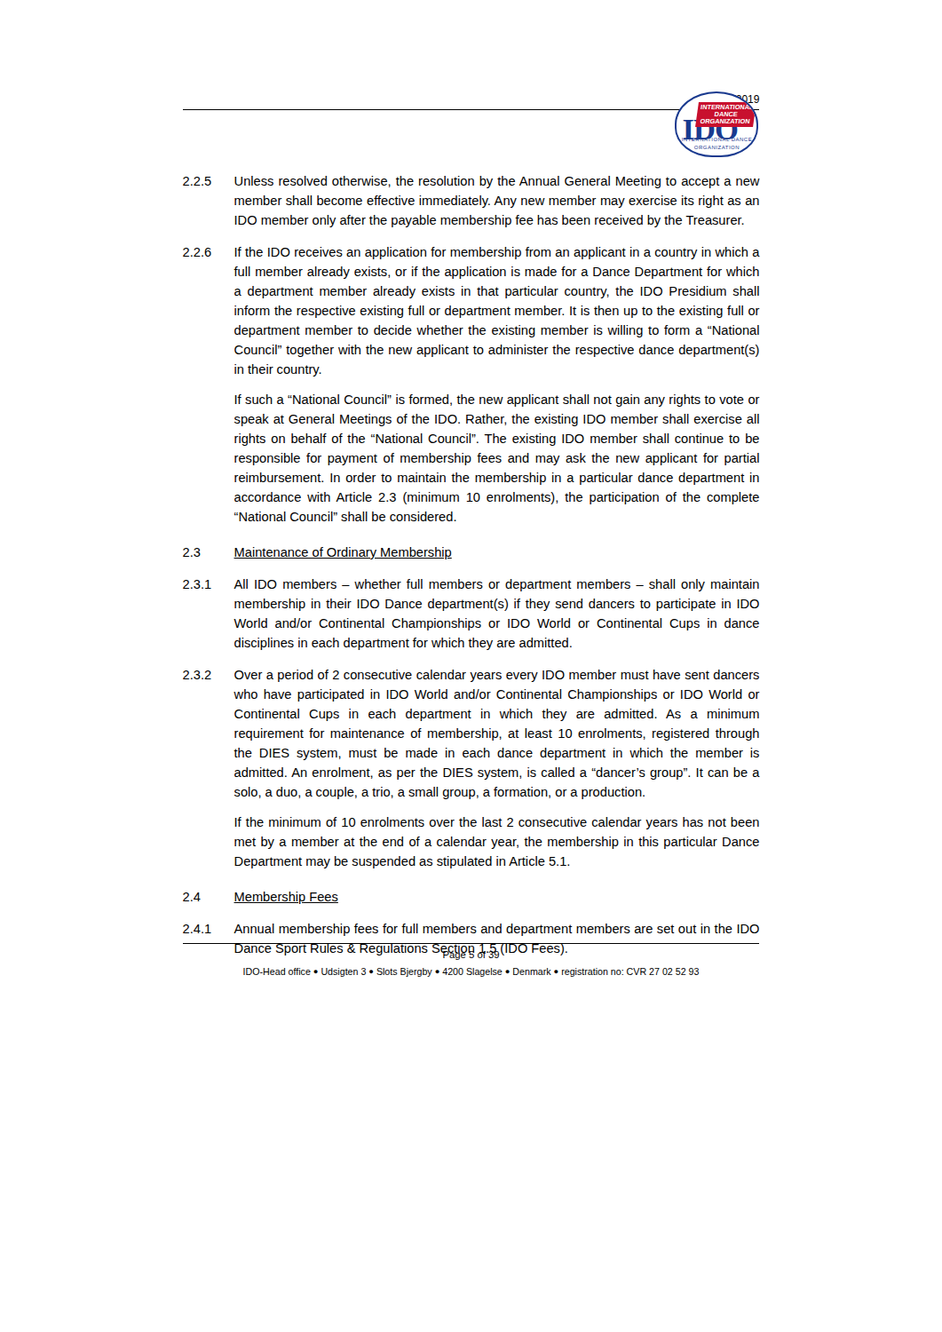IDO
INTERNATIONAL
DANCE
ORGANIZATION
INTERNATIONAL DANCE ORGANIZATION
01/05/2019
2.2.5
Unless resolved otherwise, the resolution by the Annual General Meeting to accept a new member shall become effective immediately. Any new member may exercise its right as an IDO member only after the payable membership fee has been received by the Treasurer.
2.2.6
If the IDO receives an application for membership from an applicant in a country in which a full member already exists, or if the application is made for a Dance Department for which a department member already exists in that particular country, the IDO Presidium shall inform the respective existing full or department member. It is then up to the existing full or department member to decide whether the existing member is willing to form a “National Council” together with the new applicant to administer the respective dance department(s) in their country.
If such a “National Council” is formed, the new applicant shall not gain any rights to vote or speak at General Meetings of the IDO. Rather, the existing IDO member shall exercise all rights on behalf of the “National Council”. The existing IDO member shall continue to be responsible for payment of membership fees and may ask the new applicant for partial reimbursement. In order to maintain the membership in a particular dance department in accordance with Article 2.3 (minimum 10 enrolments), the participation of the complete “National Council” shall be considered.
2.3
Maintenance of Ordinary Membership
2.3.1
All IDO members – whether full members or department members – shall only maintain membership in their IDO Dance department(s) if they send dancers to participate in IDO World and/or Continental Championships or IDO World or Continental Cups in dance disciplines in each department for which they are admitted.
2.3.2
Over a period of 2 consecutive calendar years every IDO member must have sent dancers who have participated in IDO World and/or Continental Championships or IDO World or Continental Cups in each department in which they are admitted. As a minimum requirement for maintenance of membership, at least 10 enrolments, registered through the DIES system, must be made in each dance department in which the member is admitted. An enrolment, as per the DIES system, is called a “dancer’s group”. It can be a solo, a duo, a couple, a trio, a small group, a formation, or a production.
If the minimum of 10 enrolments over the last 2 consecutive calendar years has not been met by a member at the end of a calendar year, the membership in this particular Dance Department may be suspended as stipulated in Article 5.1.
2.4
Membership Fees
2.4.1
Annual membership fees for full members and department members are set out in the IDO Dance Sport Rules & Regulations Section 1.5 (IDO Fees).
Page 5 of 39
IDO-Head office ● Udsigten 3 ● Slots Bjergby ● 4200 Slagelse ● Denmark ● registration no: CVR 27 02 52 93